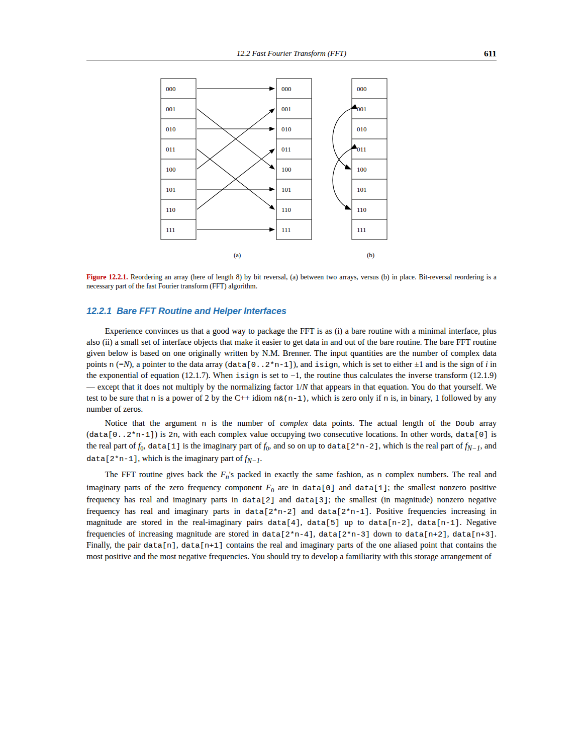12.2 Fast Fourier Transform (FFT) 611
000 001 010 011 100 101 110 111 000 001 010 011 100 101 110 111 000 001 010 011 100 101 110 111 (a) (b)
Figure 12.2.1. Reordering an array (here of length 8) by bit reversal, (a) between two arrays, versus (b) in place. Bit-reversal reordering is a necessary part of the fast Fourier transform (FFT) algorithm.
12.2.1 Bare FFT Routine and Helper Interfaces
Experience convinces us that a good way to package the FFT is as (i) a bare routine with a minimal interface, plus also (ii) a small set of interface objects that make it easier to get data in and out of the bare routine. The bare FFT routine given below is based on one originally written by N.M. Brenner. The input quantities are the number of complex data points n (=N), a pointer to the data array (data[0..2*n-1]), and isign, which is set to either ±1 and is the sign of i in the exponential of equation (12.1.7). When isign is set to −1, the routine thus calculates the inverse transform (12.1.9) — except that it does not multiply by the normalizing factor 1/N that appears in that equation. You do that yourself. We test to be sure that n is a power of 2 by the C++ idiom n&(n-1), which is zero only if n is, in binary, 1 followed by any number of zeros.
Notice that the argument n is the number of complex data points. The actual length of the Doub array (data[0..2*n-1]) is 2n, with each complex value occupying two consecutive locations. In other words, data[0] is the real part of f 0, data[1] is the imaginary part of f 0, and so on up to data[2*n-2], which is the real part of fN−1, and data[2*n-1], which is the imaginary part of fN−1.
The FFT routine gives back the Fn's packed in exactly the same fashion, as n complex numbers. The real and imaginary parts of the zero frequency component F 0 are in data[0] and data[1]; the smallest nonzero positive frequency has real and imaginary parts in data[2] and data[3]; the smallest (in magnitude) nonzero negative frequency has real and imaginary parts in data[2*n-2] and data[2*n-1]. Positive frequencies increasing in magnitude are stored in the real-imaginary pairs data[4], data[5] up to data[n-2], data[n-1]. Negative frequencies of increasing magnitude are stored in data[2*n-4], data[2*n-3] down to data[n+2], data[n+3]. Finally, the pair data[n], data[n+1] contains the real and imaginary parts of the one aliased point that contains the most positive and the most negative frequencies. You should try to develop a familiarity with this storage arrangement of